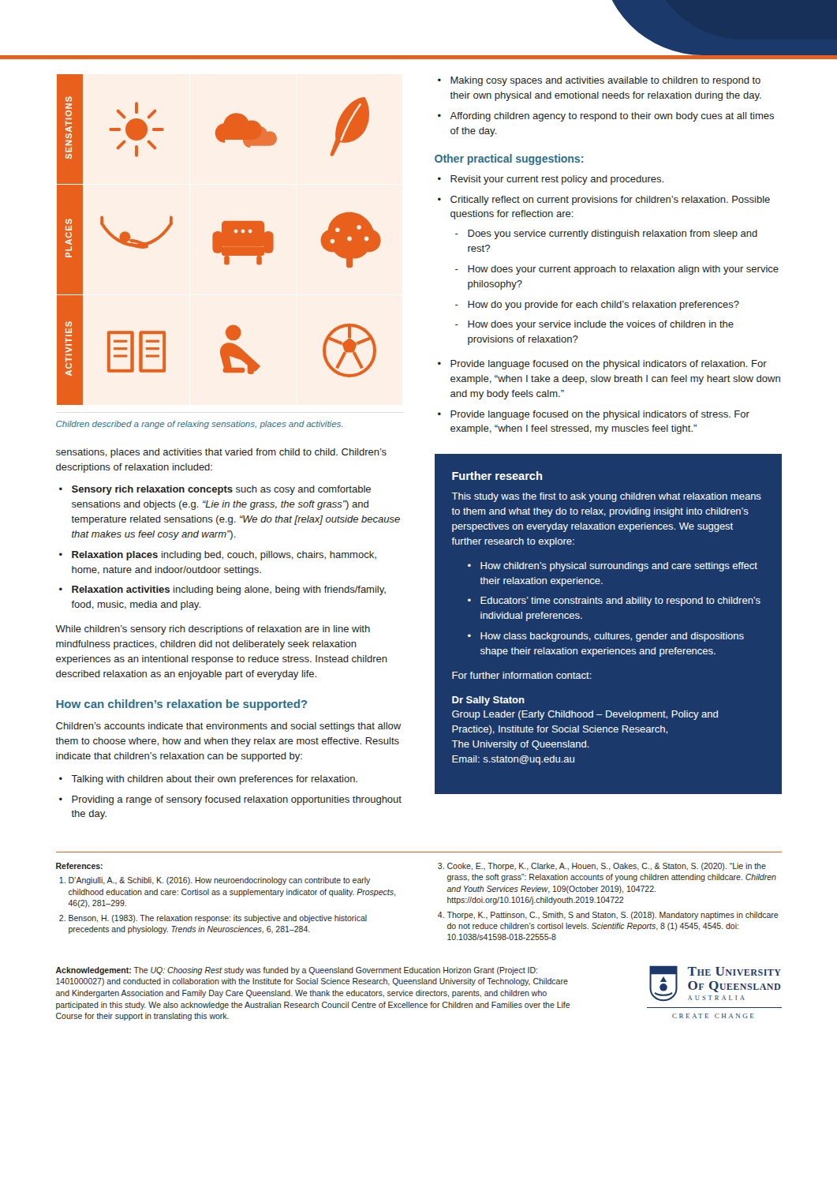| SENSATIONS | | | |
| PLACES | | | |
| ACTIVITIES | | | |
Children described a range of relaxing sensations, places and activities.
sensations, places and activities that varied from child to child. Children’s descriptions of relaxation included:
Sensory rich relaxation concepts such as cosy and comfortable sensations and objects (e.g. “Lie in the grass, the soft grass”) and temperature related sensations (e.g. “We do that [relax] outside because that makes us feel cosy and warm”).
Relaxation places including bed, couch, pillows, chairs, hammock, home, nature and indoor/outdoor settings.
Relaxation activities including being alone, being with friends/family, food, music, media and play.
While children’s sensory rich descriptions of relaxation are in line with mindfulness practices, children did not deliberately seek relaxation experiences as an intentional response to reduce stress. Instead children described relaxation as an enjoyable part of everyday life.
How can children’s relaxation be supported?
Children’s accounts indicate that environments and social settings that allow them to choose where, how and when they relax are most effective. Results indicate that children’s relaxation can be supported by:
Talking with children about their own preferences for relaxation.
Providing a range of sensory focused relaxation opportunities throughout the day.
Making cosy spaces and activities available to children to respond to their own physical and emotional needs for relaxation during the day.
Affording children agency to respond to their own body cues at all times of the day.
Other practical suggestions:
Revisit your current rest policy and procedures.
Critically reflect on current provisions for children’s relaxation. Possible questions for reflection are:
Does you service currently distinguish relaxation from sleep and rest?
How does your current approach to relaxation align with your service philosophy?
How do you provide for each child’s relaxation preferences?
How does your service include the voices of children in the provisions of relaxation?
Provide language focused on the physical indicators of relaxation. For example, “when I take a deep, slow breath I can feel my heart slow down and my body feels calm.”
Provide language focused on the physical indicators of stress. For example, “when I feel stressed, my muscles feel tight.”
Further research
This study was the first to ask young children what relaxation means to them and what they do to relax, providing insight into children’s perspectives on everyday relaxation experiences. We suggest further research to explore:
How children’s physical surroundings and care settings effect their relaxation experience.
Educators’ time constraints and ability to respond to children’s individual preferences.
How class backgrounds, cultures, gender and dispositions shape their relaxation experiences and preferences.
For further information contact:
Dr Sally Staton
Group Leader (Early Childhood – Development, Policy and Practice), Institute for Social Science Research,
The University of Queensland.
Email: s.staton@uq.edu.au
References:
D’Angiulli, A., & Schibli, K. (2016). How neuroendocrinology can contribute to early childhood education and care: Cortisol as a supplementary indicator of quality. Prospects, 46(2), 281–299.
Benson, H. (1983). The relaxation response: its subjective and objective historical precedents and physiology. Trends in Neurosciences, 6, 281–284.
Cooke, E., Thorpe, K., Clarke, A., Houen, S., Oakes, C., & Staton, S. (2020). “Lie in the grass, the soft grass”: Relaxation accounts of young children attending childcare. Children and Youth Services Review, 109(October 2019), 104722. https://doi.org/10.1016/j.childyouth.2019.104722
Thorpe, K., Pattinson, C., Smith, S and Staton, S. (2018). Mandatory naptimes in childcare do not reduce children’s cortisol levels. Scientific Reports, 8 (1) 4545, 4545. doi: 10.1038/s41598-018-22555-8
Acknowledgement: The UQ: Choosing Rest study was funded by a Queensland Government Education Horizon Grant (Project ID: 1401000027) and conducted in collaboration with the Institute for Social Science Research, Queensland University of Technology, Childcare and Kindergarten Association and Family Day Care Queensland. We thank the educators, service directors, parents, and children who participated in this study. We also acknowledge the Australian Research Council Centre of Excellence for Children and Families over the Life Course for their support in translating this work.
The University
Of Queensland
AUSTRALIA
CREATE CHANGE